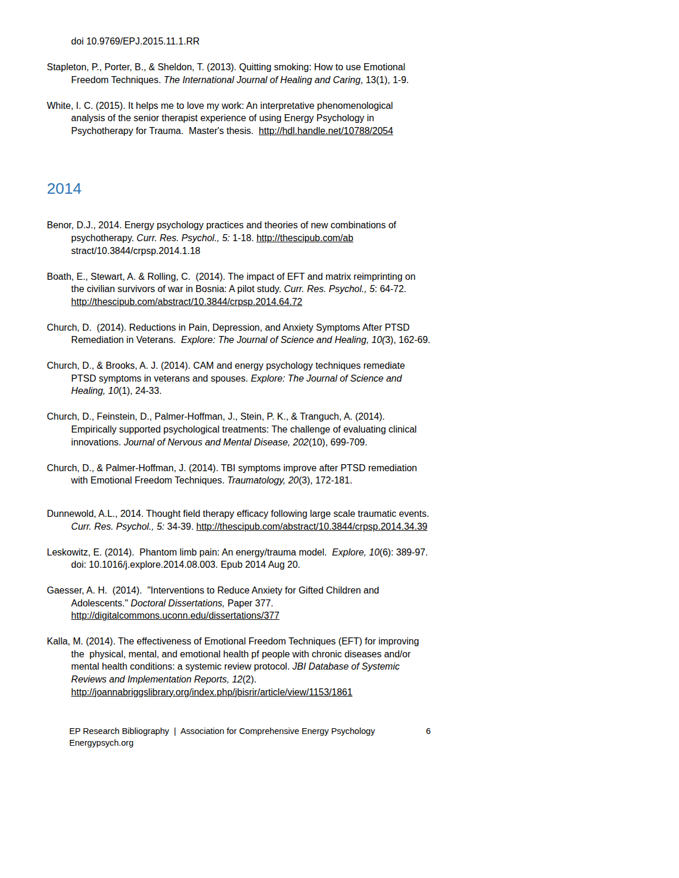doi 10.9769/EPJ.2015.11.1.RR
Stapleton, P., Porter, B., & Sheldon, T. (2013). Quitting smoking: How to use Emotional Freedom Techniques. The International Journal of Healing and Caring, 13(1), 1-9.
White, I. C. (2015). It helps me to love my work: An interpretative phenomenological analysis of the senior therapist experience of using Energy Psychology in Psychotherapy for Trauma. Master's thesis. http://hdl.handle.net/10788/2054
2014
Benor, D.J., 2014. Energy psychology practices and theories of new combinations of psychotherapy. Curr. Res. Psychol., 5: 1-18. http://thescipub.com/ab stract/10.3844/crpsp.2014.1.18
Boath, E., Stewart, A. & Rolling, C. (2014). The impact of EFT and matrix reimprinting on the civilian survivors of war in Bosnia: A pilot study. Curr. Res. Psychol., 5: 64-72. http://thescipub.com/abstract/10.3844/crpsp.2014.64.72
Church, D. (2014). Reductions in Pain, Depression, and Anxiety Symptoms After PTSD Remediation in Veterans. Explore: The Journal of Science and Healing, 10(3), 162-69.
Church, D., & Brooks, A. J. (2014). CAM and energy psychology techniques remediate PTSD symptoms in veterans and spouses. Explore: The Journal of Science and Healing, 10(1), 24-33.
Church, D., Feinstein, D., Palmer-Hoffman, J., Stein, P. K., & Tranguch, A. (2014). Empirically supported psychological treatments: The challenge of evaluating clinical innovations. Journal of Nervous and Mental Disease, 202(10), 699-709.
Church, D., & Palmer-Hoffman, J. (2014). TBI symptoms improve after PTSD remediation with Emotional Freedom Techniques. Traumatology, 20(3), 172-181.
Dunnewold, A.L., 2014. Thought field therapy efficacy following large scale traumatic events. Curr. Res. Psychol., 5: 34-39. http://thescipub.com/abstract/10.3844/crpsp.2014.34.39
Leskowitz, E. (2014). Phantom limb pain: An energy/trauma model. Explore, 10(6): 389-97. doi: 10.1016/j.explore.2014.08.003. Epub 2014 Aug 20.
Gaesser, A. H. (2014). "Interventions to Reduce Anxiety for Gifted Children and Adolescents." Doctoral Dissertations, Paper 377. http://digitalcommons.uconn.edu/dissertations/377
Kalla, M. (2014). The effectiveness of Emotional Freedom Techniques (EFT) for improving the physical, mental, and emotional health pf people with chronic diseases and/or mental health conditions: a systemic review protocol. JBI Database of Systemic Reviews and Implementation Reports, 12(2). http://joannabriggslibrary.org/index.php/jbisrir/article/view/1153/1861
EP Research Bibliography | Association for Comprehensive Energy Psychology6 Energypsych.org